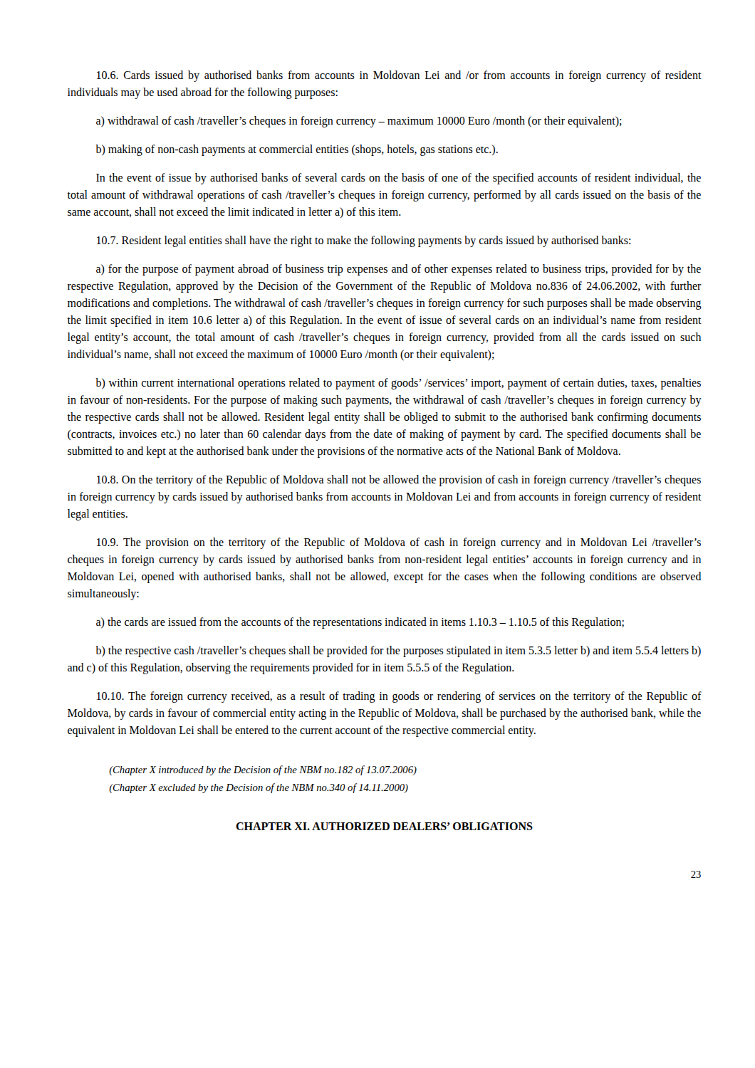10.6. Cards issued by authorised banks from accounts in Moldovan Lei and /or from accounts in foreign currency of resident individuals may be used abroad for the following purposes:
a) withdrawal of cash /traveller’s cheques in foreign currency – maximum 10000 Euro /month (or their equivalent);
b) making of non-cash payments at commercial entities (shops, hotels, gas stations etc.).
In the event of issue by authorised banks of several cards on the basis of one of the specified accounts of resident individual, the total amount of withdrawal operations of cash /traveller’s cheques in foreign currency, performed by all cards issued on the basis of the same account, shall not exceed the limit indicated in letter a) of this item.
10.7. Resident legal entities shall have the right to make the following payments by cards issued by authorised banks:
a) for the purpose of payment abroad of business trip expenses and of other expenses related to business trips, provided for by the respective Regulation, approved by the Decision of the Government of the Republic of Moldova no.836 of 24.06.2002, with further modifications and completions. The withdrawal of cash /traveller’s cheques in foreign currency for such purposes shall be made observing the limit specified in item 10.6 letter a) of this Regulation. In the event of issue of several cards on an individual’s name from resident legal entity’s account, the total amount of cash /traveller’s cheques in foreign currency, provided from all the cards issued on such individual’s name, shall not exceed the maximum of 10000 Euro /month (or their equivalent);
b) within current international operations related to payment of goods’ /services’ import, payment of certain duties, taxes, penalties in favour of non-residents. For the purpose of making such payments, the withdrawal of cash /traveller’s cheques in foreign currency by the respective cards shall not be allowed. Resident legal entity shall be obliged to submit to the authorised bank confirming documents (contracts, invoices etc.) no later than 60 calendar days from the date of making of payment by card. The specified documents shall be submitted to and kept at the authorised bank under the provisions of the normative acts of the National Bank of Moldova.
10.8. On the territory of the Republic of Moldova shall not be allowed the provision of cash in foreign currency /traveller’s cheques in foreign currency by cards issued by authorised banks from accounts in Moldovan Lei and from accounts in foreign currency of resident legal entities.
10.9. The provision on the territory of the Republic of Moldova of cash in foreign currency and in Moldovan Lei /traveller’s cheques in foreign currency by cards issued by authorised banks from non-resident legal entities’ accounts in foreign currency and in Moldovan Lei, opened with authorised banks, shall not be allowed, except for the cases when the following conditions are observed simultaneously:
a) the cards are issued from the accounts of the representations indicated in items 1.10.3 – 1.10.5 of this Regulation;
b) the respective cash /traveller’s cheques shall be provided for the purposes stipulated in item 5.3.5 letter b) and item 5.5.4 letters b) and c) of this Regulation, observing the requirements provided for in item 5.5.5 of the Regulation.
10.10. The foreign currency received, as a result of trading in goods or rendering of services on the territory of the Republic of Moldova, by cards in favour of commercial entity acting in the Republic of Moldova, shall be purchased by the authorised bank, while the equivalent in Moldovan Lei shall be entered to the current account of the respective commercial entity.
(Chapter X introduced by the Decision of the NBM no.182 of 13.07.2006)
(Chapter X excluded by the Decision of the NBM no.340 of 14.11.2000)
Chapter XI. Authorized Dealers’ Obligations
23